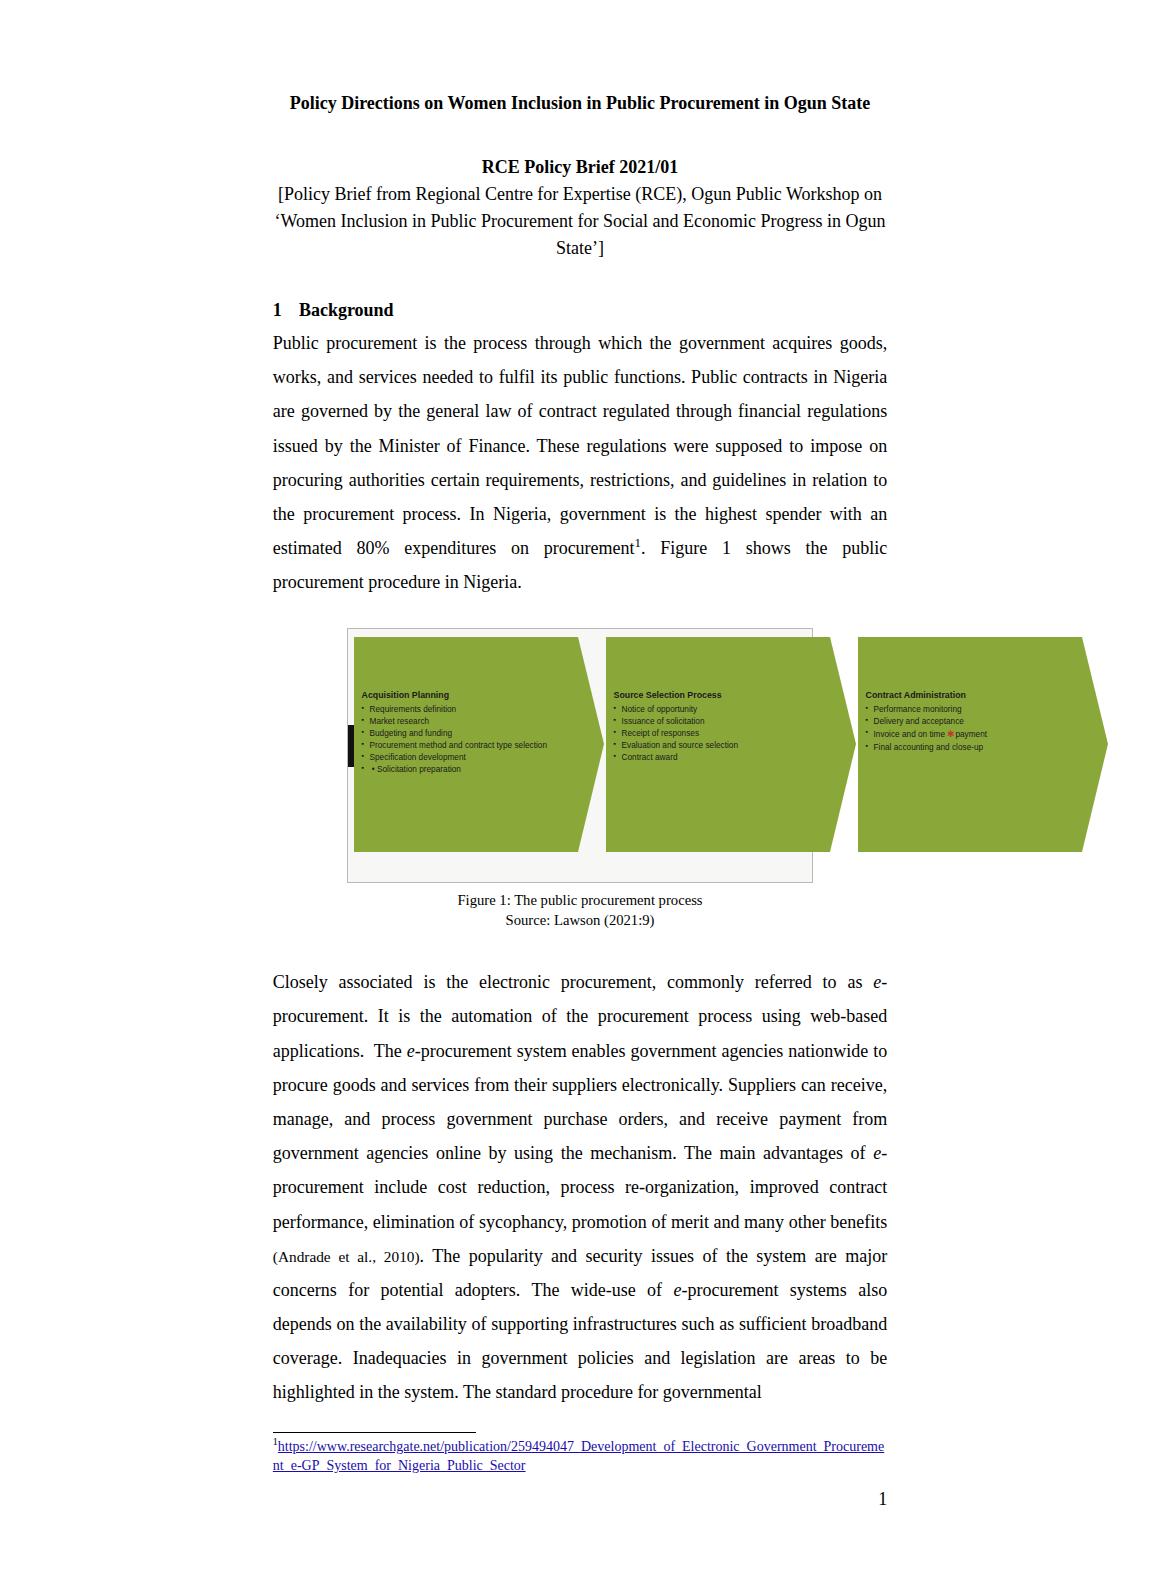Policy Directions on Women Inclusion in Public Procurement in Ogun State
RCE Policy Brief 2021/01
[Policy Brief from Regional Centre for Expertise (RCE), Ogun Public Workshop on ‘Women Inclusion in Public Procurement for Social and Economic Progress in Ogun State’]
1 Background
Public procurement is the process through which the government acquires goods, works, and services needed to fulfil its public functions. Public contracts in Nigeria are governed by the general law of contract regulated through financial regulations issued by the Minister of Finance. These regulations were supposed to impose on procuring authorities certain requirements, restrictions, and guidelines in relation to the procurement process. In Nigeria, government is the highest spender with an estimated 80% expenditures on procurement1. Figure 1 shows the public procurement procedure in Nigeria.
Acquisition Planning
Requirements definition
Market research
Budgeting and funding
Procurement method and contract type selection
Specification development
• Solicitation preparation
Source Selection Process
Notice of opportunity
Issuance of solicitation
Receipt of responses
Evaluation and source selection
Contract award
Contract Administration
Performance monitoring
Delivery and acceptance
Invoice and on time ✱payment
Final accounting and close-up
Figure 1: The public procurement process Source: Lawson (2021:9)
Closely associated is the electronic procurement, commonly referred to as e-procurement. It is the automation of the procurement process using web-based applications. The e-procurement system enables government agencies nationwide to procure goods and services from their suppliers electronically. Suppliers can receive, manage, and process government purchase orders, and receive payment from government agencies online by using the mechanism. The main advantages of e-procurement include cost reduction, process re-organization, improved contract performance, elimination of sycophancy, promotion of merit and many other benefits (Andrade et al., 2010). The popularity and security issues of the system are major concerns for potential adopters. The wide-use of e-procurement systems also depends on the availability of supporting infrastructures such as sufficient broadband coverage. Inadequacies in government policies and legislation are areas to be highlighted in the system. The standard procedure for governmental
1https://www.researchgate.net/publication/259494047_Development_of_Electronic_Government_Procurement_e-GP_System_for_Nigeria_Public_Sector
1